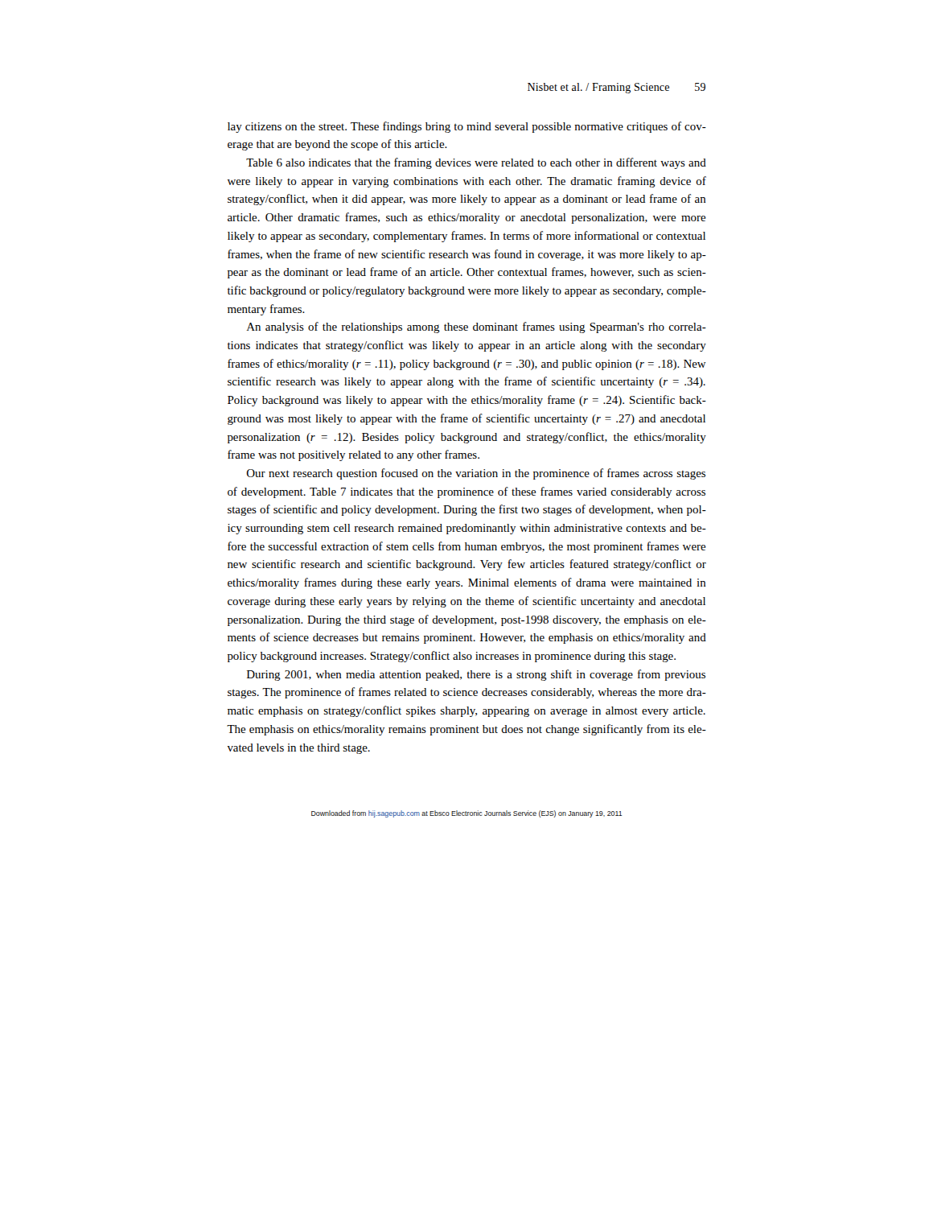Nisbet et al. / Framing Science59
lay citizens on the street. These findings bring to mind several possible normative critiques of coverage that are beyond the scope of this article.
Table 6 also indicates that the framing devices were related to each other in different ways and were likely to appear in varying combinations with each other. The dramatic framing device of strategy/conflict, when it did appear, was more likely to appear as a dominant or lead frame of an article. Other dramatic frames, such as ethics/morality or anecdotal personalization, were more likely to appear as secondary, complementary frames. In terms of more informational or contextual frames, when the frame of new scientific research was found in coverage, it was more likely to appear as the dominant or lead frame of an article. Other contextual frames, however, such as scientific background or policy/regulatory background were more likely to appear as secondary, complementary frames.
An analysis of the relationships among these dominant frames using Spearman's rho correlations indicates that strategy/conflict was likely to appear in an article along with the secondary frames of ethics/morality (r = .11), policy background (r = .30), and public opinion (r = .18). New scientific research was likely to appear along with the frame of scientific uncertainty (r = .34). Policy background was likely to appear with the ethics/morality frame (r = .24). Scientific background was most likely to appear with the frame of scientific uncertainty (r = .27) and anecdotal personalization (r = .12). Besides policy background and strategy/conflict, the ethics/morality frame was not positively related to any other frames.
Our next research question focused on the variation in the prominence of frames across stages of development. Table 7 indicates that the prominence of these frames varied considerably across stages of scientific and policy development. During the first two stages of development, when policy surrounding stem cell research remained predominantly within administrative contexts and before the successful extraction of stem cells from human embryos, the most prominent frames were new scientific research and scientific background. Very few articles featured strategy/conflict or ethics/morality frames during these early years. Minimal elements of drama were maintained in coverage during these early years by relying on the theme of scientific uncertainty and anecdotal personalization. During the third stage of development, post-1998 discovery, the emphasis on elements of science decreases but remains prominent. However, the emphasis on ethics/morality and policy background increases. Strategy/conflict also increases in prominence during this stage.
During 2001, when media attention peaked, there is a strong shift in coverage from previous stages. The prominence of frames related to science decreases considerably, whereas the more dramatic emphasis on strategy/conflict spikes sharply, appearing on average in almost every article. The emphasis on ethics/morality remains prominent but does not change significantly from its elevated levels in the third stage.
Downloaded from hij.sagepub.com at Ebsco Electronic Journals Service (EJS) on January 19, 2011